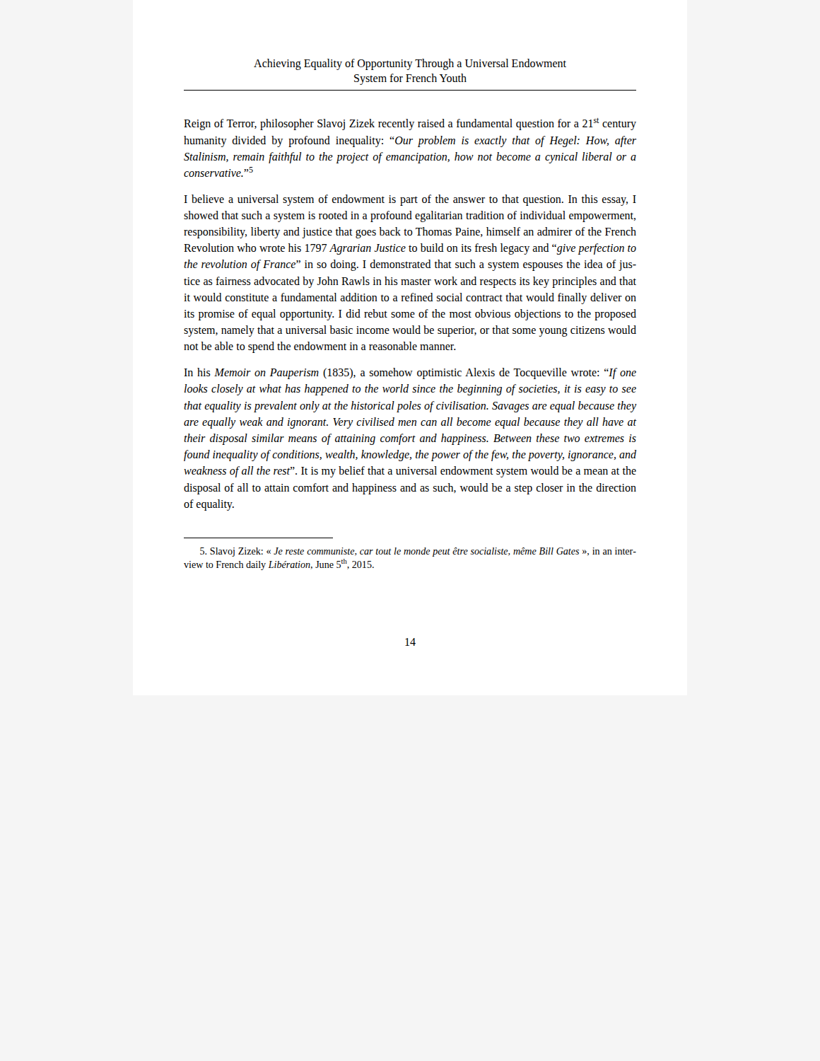Achieving Equality of Opportunity Through a Universal Endowment System for French Youth
Reign of Terror, philosopher Slavoj Zizek recently raised a fundamental question for a 21st century humanity divided by profound inequality: “Our problem is exactly that of Hegel: How, after Stalinism, remain faithful to the project of emancipation, how not become a cynical liberal or a conservative.”5
I believe a universal system of endowment is part of the answer to that question. In this essay, I showed that such a system is rooted in a profound egalitarian tradition of individual empowerment, responsibility, liberty and justice that goes back to Thomas Paine, himself an admirer of the French Revolution who wrote his 1797 Agrarian Justice to build on its fresh legacy and “give perfection to the revolution of France” in so doing. I demonstrated that such a system espouses the idea of justice as fairness advocated by John Rawls in his master work and respects its key principles and that it would constitute a fundamental addition to a refined social contract that would finally deliver on its promise of equal opportunity. I did rebut some of the most obvious objections to the proposed system, namely that a universal basic income would be superior, or that some young citizens would not be able to spend the endowment in a reasonable manner.
In his Memoir on Pauperism (1835), a somehow optimistic Alexis de Tocqueville wrote: “If one looks closely at what has happened to the world since the beginning of societies, it is easy to see that equality is prevalent only at the historical poles of civilisation. Savages are equal because they are equally weak and ignorant. Very civilised men can all become equal because they all have at their disposal similar means of attaining comfort and happiness. Between these two extremes is found inequality of conditions, wealth, knowledge, the power of the few, the poverty, ignorance, and weakness of all the rest”. It is my belief that a universal endowment system would be a mean at the disposal of all to attain comfort and happiness and as such, would be a step closer in the direction of equality.
5. Slavoj Zizek: « Je reste communiste, car tout le monde peut être socialiste, même Bill Gates », in an interview to French daily Libération, June 5th, 2015.
14